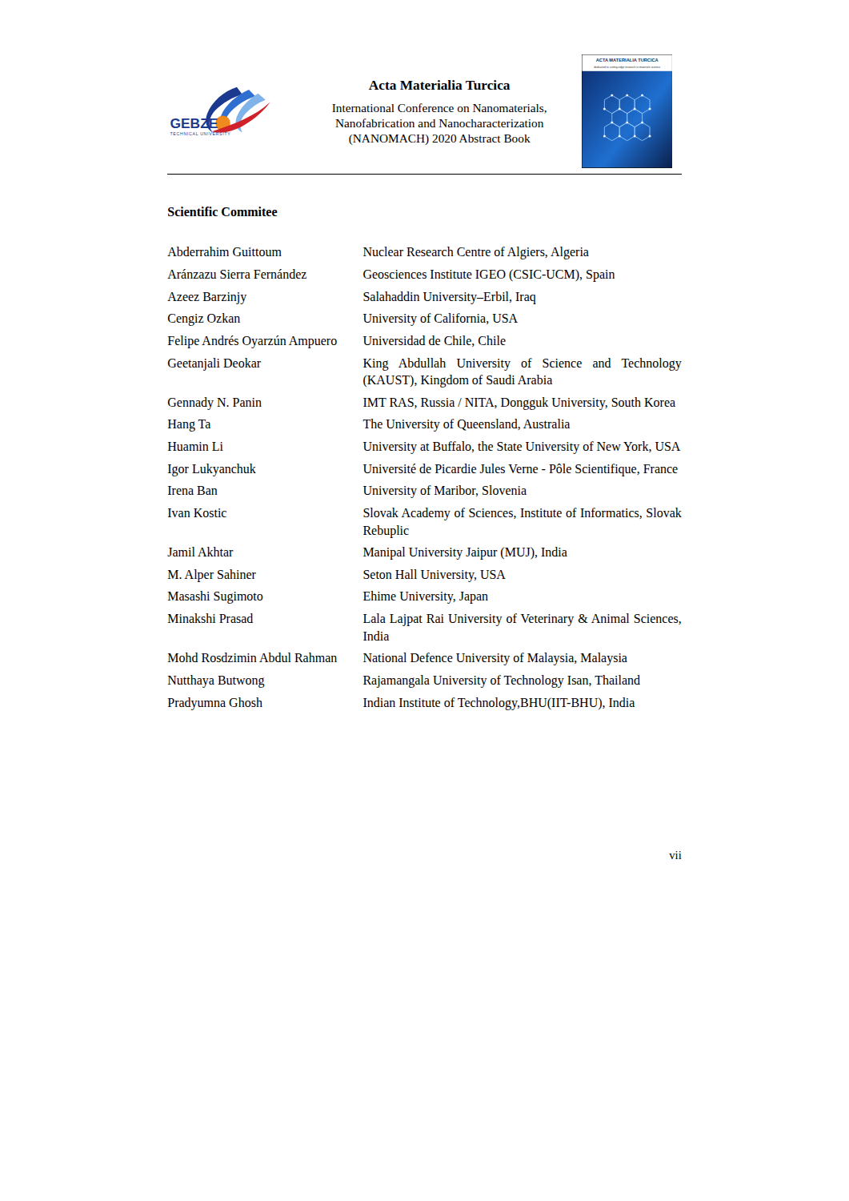GEBZE TECHNICAL UNIVERSITY
Acta Materialia Turcica
International Conference on Nanomaterials,
Nanofabrication and Nanocharacterization
(NANOMACH) 2020 Abstract Book
ACTA MATERIALIA TURCICA dedicated to cutting-edge research in materials science
Scientific Commitee
| Abderrahim Guittoum | Nuclear Research Centre of Algiers, Algeria |
| Aránzazu Sierra Fernández | Geosciences Institute IGEO (CSIC-UCM), Spain |
| Azeez Barzinjy | Salahaddin University–Erbil, Iraq |
| Cengiz Ozkan | University of California, USA |
| Felipe Andrés Oyarzún Ampuero | Universidad de Chile, Chile |
| Geetanjali Deokar | King Abdullah University of Science and Technology (KAUST), Kingdom of Saudi Arabia |
| Gennady N. Panin | IMT RAS, Russia / NITA, Dongguk University, South Korea |
| Hang Ta | The University of Queensland, Australia |
| Huamin Li | University at Buffalo, the State University of New York, USA |
| Igor Lukyanchuk | Université de Picardie Jules Verne - Pôle Scientifique, France |
| Irena Ban | University of Maribor, Slovenia |
| Ivan Kostic | Slovak Academy of Sciences, Institute of Informatics, Slovak Rebuplic |
| Jamil Akhtar | Manipal University Jaipur (MUJ), India |
| M. Alper Sahiner | Seton Hall University, USA |
| Masashi Sugimoto | Ehime University, Japan |
| Minakshi Prasad | Lala Lajpat Rai University of Veterinary & Animal Sciences, India |
| Mohd Rosdzimin Abdul Rahman | National Defence University of Malaysia, Malaysia |
| Nutthaya Butwong | Rajamangala University of Technology Isan, Thailand |
| Pradyumna Ghosh | Indian Institute of Technology,BHU(IIT-BHU), India |
vii